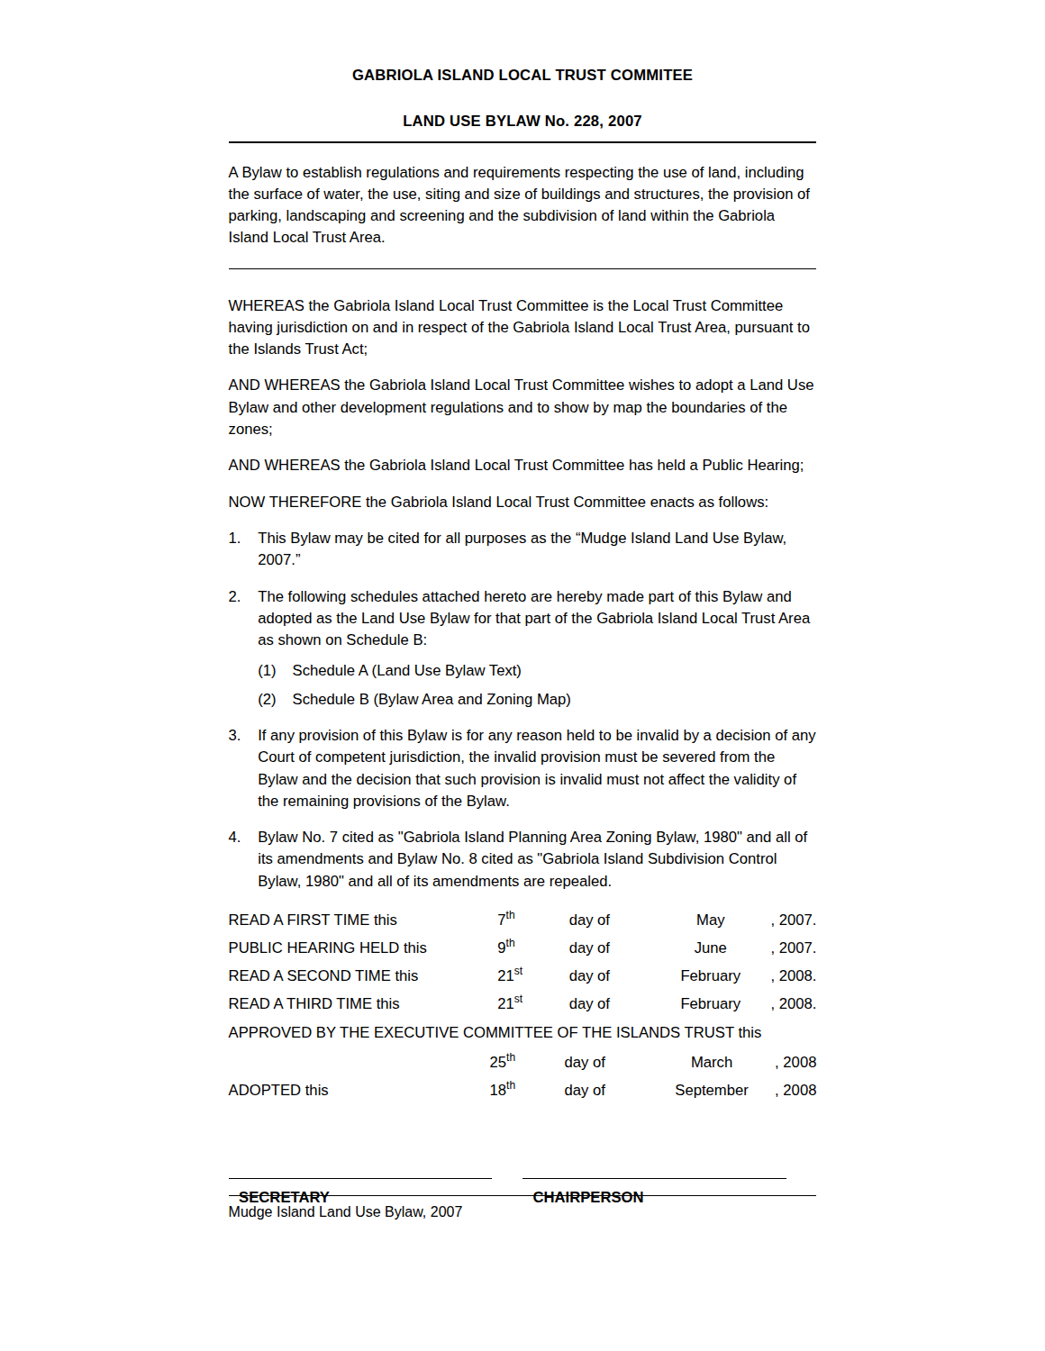GABRIOLA ISLAND LOCAL TRUST COMMITEE
LAND USE BYLAW No. 228, 2007
A Bylaw to establish regulations and requirements respecting the use of land, including the surface of water, the use, siting and size of buildings and structures, the provision of parking, landscaping and screening and the subdivision of land within the Gabriola Island Local Trust Area.
WHEREAS the Gabriola Island Local Trust Committee is the Local Trust Committee having jurisdiction on and in respect of the Gabriola Island Local Trust Area, pursuant to the Islands Trust Act;
AND WHEREAS the Gabriola Island Local Trust Committee wishes to adopt a Land Use Bylaw and other development regulations and to show by map the boundaries of the zones;
AND WHEREAS the Gabriola Island Local Trust Committee has held a Public Hearing;
NOW THEREFORE the Gabriola Island Local Trust Committee enacts as follows:
This Bylaw may be cited for all purposes as the “Mudge Island Land Use Bylaw, 2007.”
The following schedules attached hereto are hereby made part of this Bylaw and adopted as the Land Use Bylaw for that part of the Gabriola Island Local Trust Area as shown on Schedule B:
Schedule A (Land Use Bylaw Text)
Schedule B (Bylaw Area and Zoning Map)
If any provision of this Bylaw is for any reason held to be invalid by a decision of any Court of competent jurisdiction, the invalid provision must be severed from the Bylaw and the decision that such provision is invalid must not affect the validity of the remaining provisions of the Bylaw.
Bylaw No. 7 cited as "Gabriola Island Planning Area Zoning Bylaw, 1980" and all of its amendments and Bylaw No. 8 cited as "Gabriola Island Subdivision Control Bylaw, 1980" and all of its amendments are repealed.
| READ A FIRST TIME this | 7 th | day of | May | , 2007. |
| PUBLIC HEARING HELD this | 9 th | day of | June | , 2007. |
| READ A SECOND TIME this | 21 st | day of | February | , 2008. |
| READ A THIRD TIME this | 21 st | day of | February | , 2008. |
APPROVED BY THE EXECUTIVE COMMITTEE OF THE ISLANDS TRUST this
| | 25 th | day of | March | , 2008 |
| ADOPTED this | 18 th | day of | September | , 2008 |
| SECRETARY | CHAIRPERSON |
Mudge Island Land Use Bylaw, 2007